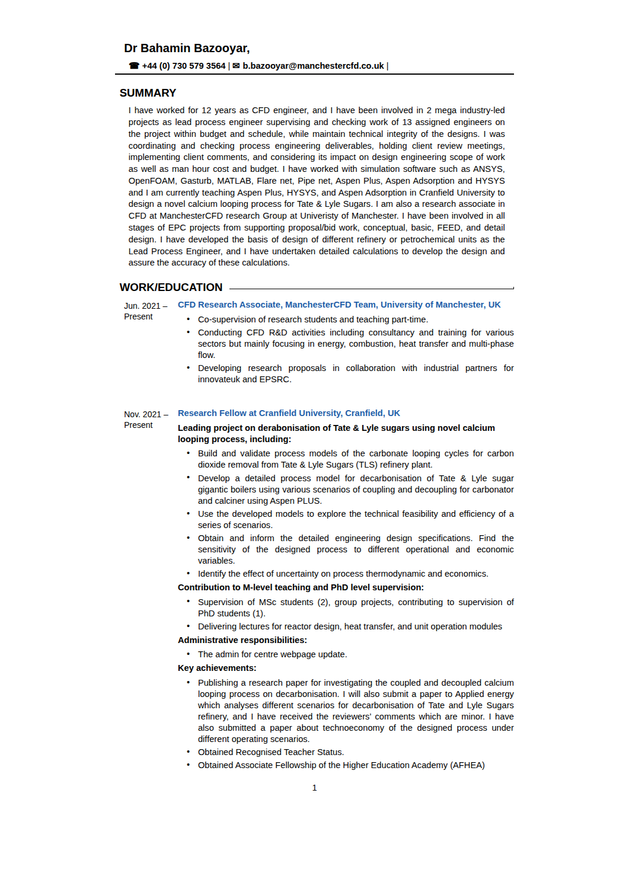Dr Bahamin Bazooyar,
☎ +44 (0) 730 579 3564 | ✉ b.bazooyar@manchestercfd.co.uk |
SUMMARY
I have worked for 12 years as CFD engineer, and I have been involved in 2 mega industry-led projects as lead process engineer supervising and checking work of 13 assigned engineers on the project within budget and schedule, while maintain technical integrity of the designs. I was coordinating and checking process engineering deliverables, holding client review meetings, implementing client comments, and considering its impact on design engineering scope of work as well as man hour cost and budget. I have worked with simulation software such as ANSYS, OpenFOAM, Gasturb, MATLAB, Flare net, Pipe net, Aspen Plus, Aspen Adsorption and HYSYS and I am currently teaching Aspen Plus, HYSYS, and Aspen Adsorption in Cranfield University to design a novel calcium looping process for Tate & Lyle Sugars. I am also a research associate in CFD at ManchesterCFD research Group at Univeristy of Manchester. I have been involved in all stages of EPC projects from supporting proposal/bid work, conceptual, basic, FEED, and detail design. I have developed the basis of design of different refinery or petrochemical units as the Lead Process Engineer, and I have undertaken detailed calculations to develop the design and assure the accuracy of these calculations.
WORK/EDUCATION
Jun. 2021 – Present
CFD Research Associate, ManchesterCFD Team, University of Manchester, UK
Co-supervision of research students and teaching part-time.
Conducting CFD R&D activities including consultancy and training for various sectors but mainly focusing in energy, combustion, heat transfer and multi-phase flow.
Developing research proposals in collaboration with industrial partners for innovateuk and EPSRC.
Nov. 2021 – Present
Research Fellow at Cranfield University, Cranfield, UK
Leading project on derabonisation of Tate & Lyle sugars using novel calcium looping process, including:
Build and validate process models of the carbonate looping cycles for carbon dioxide removal from Tate & Lyle Sugars (TLS) refinery plant.
Develop a detailed process model for decarbonisation of Tate & Lyle sugar gigantic boilers using various scenarios of coupling and decoupling for carbonator and calciner using Aspen PLUS.
Use the developed models to explore the technical feasibility and efficiency of a series of scenarios.
Obtain and inform the detailed engineering design specifications. Find the sensitivity of the designed process to different operational and economic variables.
Identify the effect of uncertainty on process thermodynamic and economics.
Contribution to M-level teaching and PhD level supervision:
Supervision of MSc students (2), group projects, contributing to supervision of PhD students (1).
Delivering lectures for reactor design, heat transfer, and unit operation modules
Administrative responsibilities:
The admin for centre webpage update.
Key achievements:
Publishing a research paper for investigating the coupled and decoupled calcium looping process on decarbonisation. I will also submit a paper to Applied energy which analyses different scenarios for decarbonisation of Tate and Lyle Sugars refinery, and I have received the reviewers’ comments which are minor. I have also submitted a paper about technoeconomy of the designed process under different operating scenarios.
Obtained Recognised Teacher Status.
Obtained Associate Fellowship of the Higher Education Academy (AFHEA)
1